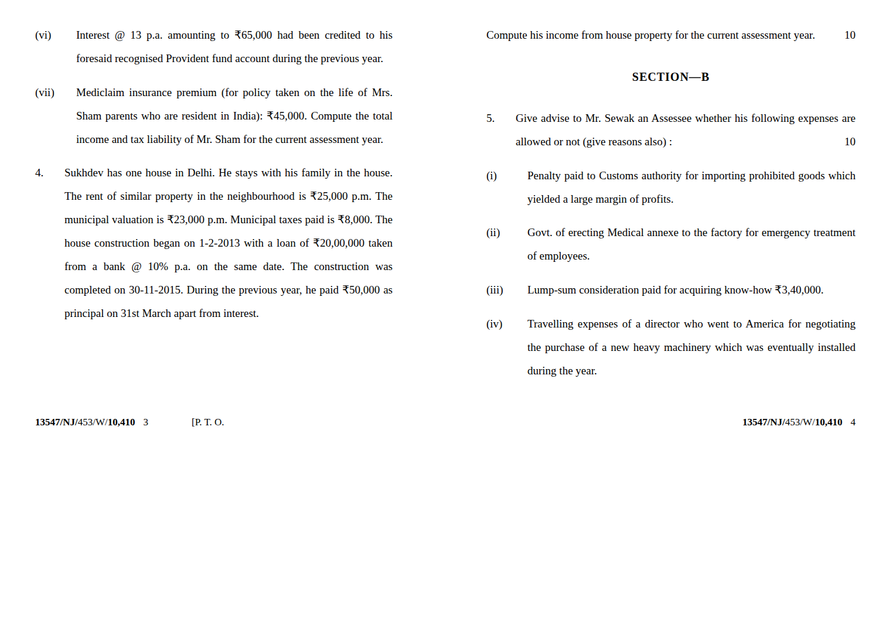(vi)
Interest @ 13 p.a. amounting to ₹65,000 had been credited to his foresaid recognised Provident fund account during the previous year.
(vii)
Mediclaim insurance premium (for policy taken on the life of Mrs. Sham parents who are resident in India): ₹45,000. Compute the total income and tax liability of Mr. Sham for the current assessment year.
4.
Sukhdev has one house in Delhi. He stays with his family in the house. The rent of similar property in the neighbourhood is ₹25,000 p.m. The municipal valuation is ₹23,000 p.m. Municipal taxes paid is ₹8,000. The house construction began on 1-2-2013 with a loan of ₹20,00,000 taken from a bank @ 10% p.a. on the same date. The construction was completed on 30-11-2015. During the previous year, he paid ₹50,000 as principal on 31st March apart from interest.
Compute his income from house property for the current assessment year. 10
SECTION—B
5.
Give advise to Mr. Sewak an Assessee whether his following expenses are allowed or not (give reasons also) : 10
(i)
Penalty paid to Customs authority for importing prohibited goods which yielded a large margin of profits.
(ii)
Govt. of erecting Medical annexe to the factory for emergency treatment of employees.
(iii)
Lump-sum consideration paid for acquiring know-how ₹3,40,000.
(iv)
Travelling expenses of a director who went to America for negotiating the purchase of a new heavy machinery which was eventually installed during the year.
13547/NJ/453/W/10,410 3 [P. T. O.
13547/NJ/453/W/10,410 4